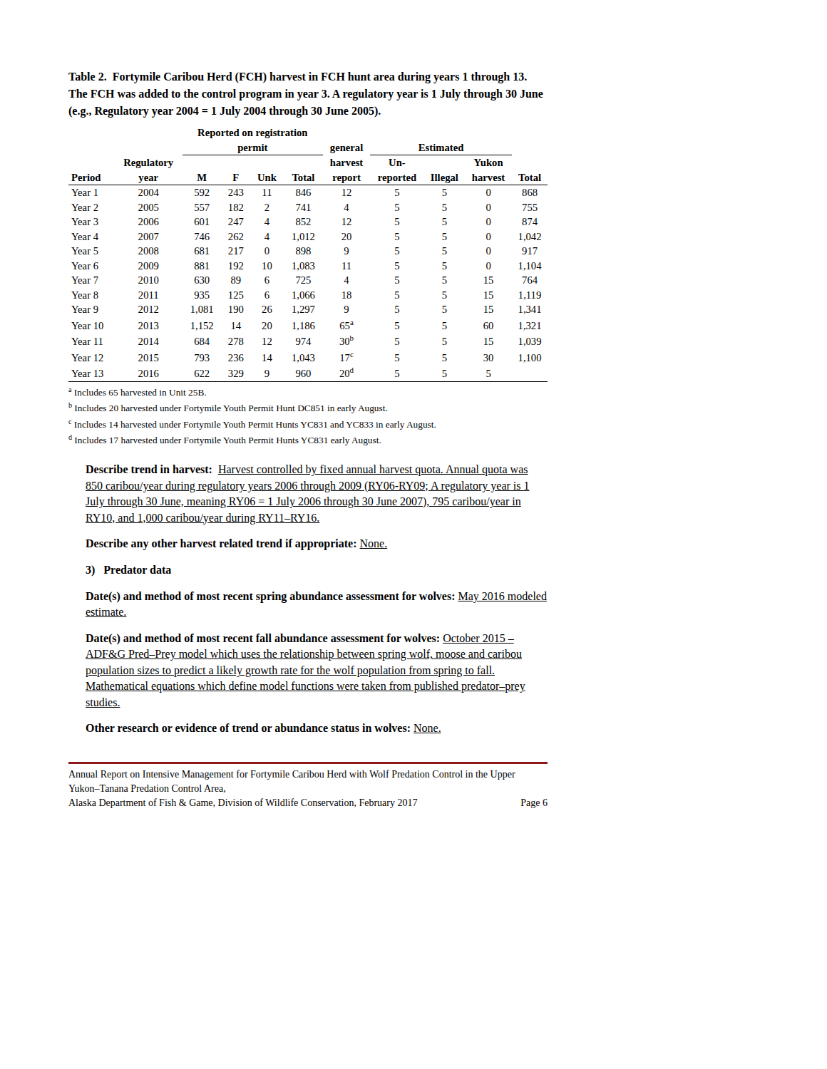Table 2. Fortymile Caribou Herd (FCH) harvest in FCH hunt area during years 1 through 13. The FCH was added to the control program in year 3. A regulatory year is 1 July through 30 June (e.g., Regulatory year 2004 = 1 July 2004 through 30 June 2005).
| | Reported on registration | | | |
| | permit | general | Estimated | |
| | Regulatory | | harvest | Un- | | Yukon | |
| Period | year | M | F | Unk | Total | report | reported | Illegal | harvest | Total |
| Year 1 | 2004 | 592 | 243 | 11 | 846 | 12 | 5 | 5 | 0 | 868 |
| Year 2 | 2005 | 557 | 182 | 2 | 741 | 4 | 5 | 5 | 0 | 755 |
| Year 3 | 2006 | 601 | 247 | 4 | 852 | 12 | 5 | 5 | 0 | 874 |
| Year 4 | 2007 | 746 | 262 | 4 | 1,012 | 20 | 5 | 5 | 0 | 1,042 |
| Year 5 | 2008 | 681 | 217 | 0 | 898 | 9 | 5 | 5 | 0 | 917 |
| Year 6 | 2009 | 881 | 192 | 10 | 1,083 | 11 | 5 | 5 | 0 | 1,104 |
| Year 7 | 2010 | 630 | 89 | 6 | 725 | 4 | 5 | 5 | 15 | 764 |
| Year 8 | 2011 | 935 | 125 | 6 | 1,066 | 18 | 5 | 5 | 15 | 1,119 |
| Year 9 | 2012 | 1,081 | 190 | 26 | 1,297 | 9 | 5 | 5 | 15 | 1,341 |
| Year 10 | 2013 | 1,152 | 14 | 20 | 1,186 | 65 a | 5 | 5 | 60 | 1,321 |
| Year 11 | 2014 | 684 | 278 | 12 | 974 | 30 b | 5 | 5 | 15 | 1,039 |
| Year 12 | 2015 | 793 | 236 | 14 | 1,043 | 17 c | 5 | 5 | 30 | 1,100 |
| Year 13 | 2016 | 622 | 329 | 9 | 960 | 20 d | 5 | 5 | 5 | |
a Includes 65 harvested in Unit 25B.
b Includes 20 harvested under Fortymile Youth Permit Hunt DC851 in early August.
c Includes 14 harvested under Fortymile Youth Permit Hunts YC831 and YC833 in early August.
d Includes 17 harvested under Fortymile Youth Permit Hunts YC831 early August.
Describe trend in harvest: Harvest controlled by fixed annual harvest quota. Annual quota was 850 caribou/year during regulatory years 2006 through 2009 (RY06-RY09; A regulatory year is 1 July through 30 June, meaning RY06 = 1 July 2006 through 30 June 2007), 795 caribou/year in RY10, and 1,000 caribou/year during RY11–RY16.
Describe any other harvest related trend if appropriate: None.
3) Predator data
Date(s) and method of most recent spring abundance assessment for wolves: May 2016 modeled estimate.
Date(s) and method of most recent fall abundance assessment for wolves: October 2015 – ADF&G Pred–Prey model which uses the relationship between spring wolf, moose and caribou population sizes to predict a likely growth rate for the wolf population from spring to fall. Mathematical equations which define model functions were taken from published predator–prey studies.
Other research or evidence of trend or abundance status in wolves: None.
| Annual Report on Intensive Management for Fortymile Caribou Herd with Wolf Predation Control in the Upper Yukon–Tanana Predation Control Area, Alaska Department of Fish & Game, Division of Wildlife Conservation, February 2017 | Page 6 |